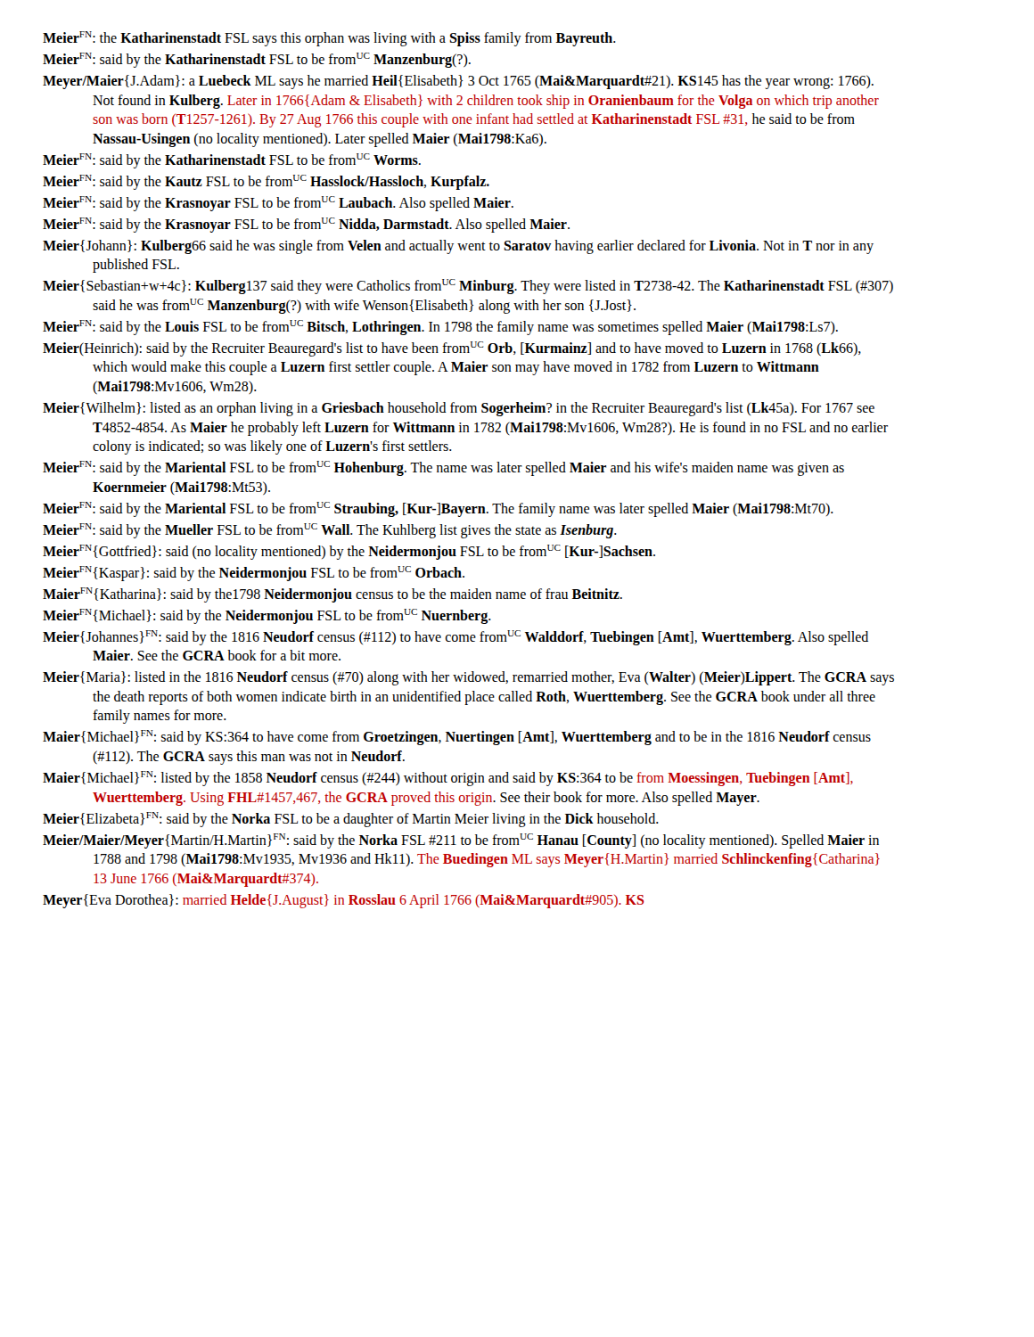MeierFN: the Katharinenstadt FSL says this orphan was living with a Spiss family from Bayreuth.
MeierFN: said by the Katharinenstadt FSL to be fromUC Manzenburg(?).
Meyer/Maier{J.Adam}: a Luebeck ML says he married Heil{Elisabeth} 3 Oct 1765 (Mai&Marquardt#21). KS145 has the year wrong: 1766). Not found in Kulberg. Later in 1766{Adam & Elisabeth} with 2 children took ship in Oranienbaum for the Volga on which trip another son was born (T1257-1261). By 27 Aug 1766 this couple with one infant had settled at Katharinenstadt FSL #31, he said to be from Nassau-Usingen (no locality mentioned). Later spelled Maier (Mai1798:Ka6).
MeierFN: said by the Katharinenstadt FSL to be fromUC Worms.
MeierFN: said by the Kautz FSL to be fromUC Hasslock/Hassloch, Kurpfalz.
MeierFN: said by the Krasnoyar FSL to be fromUC Laubach. Also spelled Maier.
MeierFN: said by the Krasnoyar FSL to be fromUC Nidda, Darmstadt. Also spelled Maier.
Meier{Johann}: Kulberg66 said he was single from Velen and actually went to Saratov having earlier declared for Livonia. Not in T nor in any published FSL.
Meier{Sebastian+w+4c}: Kulberg137 said they were Catholics fromUC Minburg. They were listed in T2738-42. The Katharinenstadt FSL (#307) said he was fromUC Manzenburg(?) with wife Wenson{Elisabeth} along with her son {J.Jost}.
MeierFN: said by the Louis FSL to be fromUC Bitsch, Lothringen. In 1798 the family name was sometimes spelled Maier (Mai1798:Ls7).
Meier(Heinrich): said by the Recruiter Beauregard's list to have been fromUC Orb, [Kurmainz] and to have moved to Luzern in 1768 (Lk66), which would make this couple a Luzern first settler couple. A Maier son may have moved in 1782 from Luzern to Wittmann (Mai1798:Mv1606, Wm28).
Meier{Wilhelm}: listed as an orphan living in a Griesbach household from Sogerheim? in the Recruiter Beauregard's list (Lk45a). For 1767 see T4852-4854. As Maier he probably left Luzern for Wittmann in 1782 (Mai1798:Mv1606, Wm28?). He is found in no FSL and no earlier colony is indicated; so was likely one of Luzern's first settlers.
MeierFN: said by the Mariental FSL to be fromUC Hohenburg. The name was later spelled Maier and his wife's maiden name was given as Koernmeier (Mai1798:Mt53).
MeierFN: said by the Mariental FSL to be fromUC Straubing, [Kur-]Bayern. The family name was later spelled Maier (Mai1798:Mt70).
MeierFN: said by the Mueller FSL to be fromUC Wall. The Kuhlberg list gives the state as Isenburg.
MeierFN{Gottfried}: said (no locality mentioned) by the Neidermonjou FSL to be fromUC [Kur-]Sachsen.
MeierFN{Kaspar}: said by the Neidermonjou FSL to be fromUC Orbach.
MaierFN{Katharina}: said by the1798 Neidermonjou census to be the maiden name of frau Beitnitz.
MeierFN{Michael}: said by the Neidermonjou FSL to be fromUC Nuernberg.
Meier{Johannes}FN: said by the 1816 Neudorf census (#112) to have come fromUC Walddorf, Tuebingen [Amt], Wuerttemberg. Also spelled Maier. See the GCRA book for a bit more.
Meier{Maria}: listed in the 1816 Neudorf census (#70) along with her widowed, remarried mother, Eva (Walter) (Meier)Lippert. The GCRA says the death reports of both women indicate birth in an unidentified place called Roth, Wuerttemberg. See the GCRA book under all three family names for more.
Maier{Michael}FN: said by KS:364 to have come from Groetzingen, Nuertingen [Amt], Wuerttemberg and to be in the 1816 Neudorf census (#112). The GCRA says this man was not in Neudorf.
Maier{Michael}FN: listed by the 1858 Neudorf census (#244) without origin and said by KS:364 to be from Moessingen, Tuebingen [Amt], Wuerttemberg. Using FHL#1457,467, the GCRA proved this origin. See their book for more. Also spelled Mayer.
Meier{Elizabeta}FN: said by the Norka FSL to be a daughter of Martin Meier living in the Dick household.
Meier/Maier/Meyer{Martin/H.Martin}FN: said by the Norka FSL #211 to be fromUC Hanau [County] (no locality mentioned). Spelled Maier in 1788 and 1798 (Mai1798:Mv1935, Mv1936 and Hk11). The Buedingen ML says Meyer{H.Martin} married Schlinckenfing{Catharina} 13 June 1766 (Mai&Marquardt#374).
Meyer{Eva Dorothea}: married Helde{J.August} in Rosslau 6 April 1766 (Mai&Marquardt#905). KS